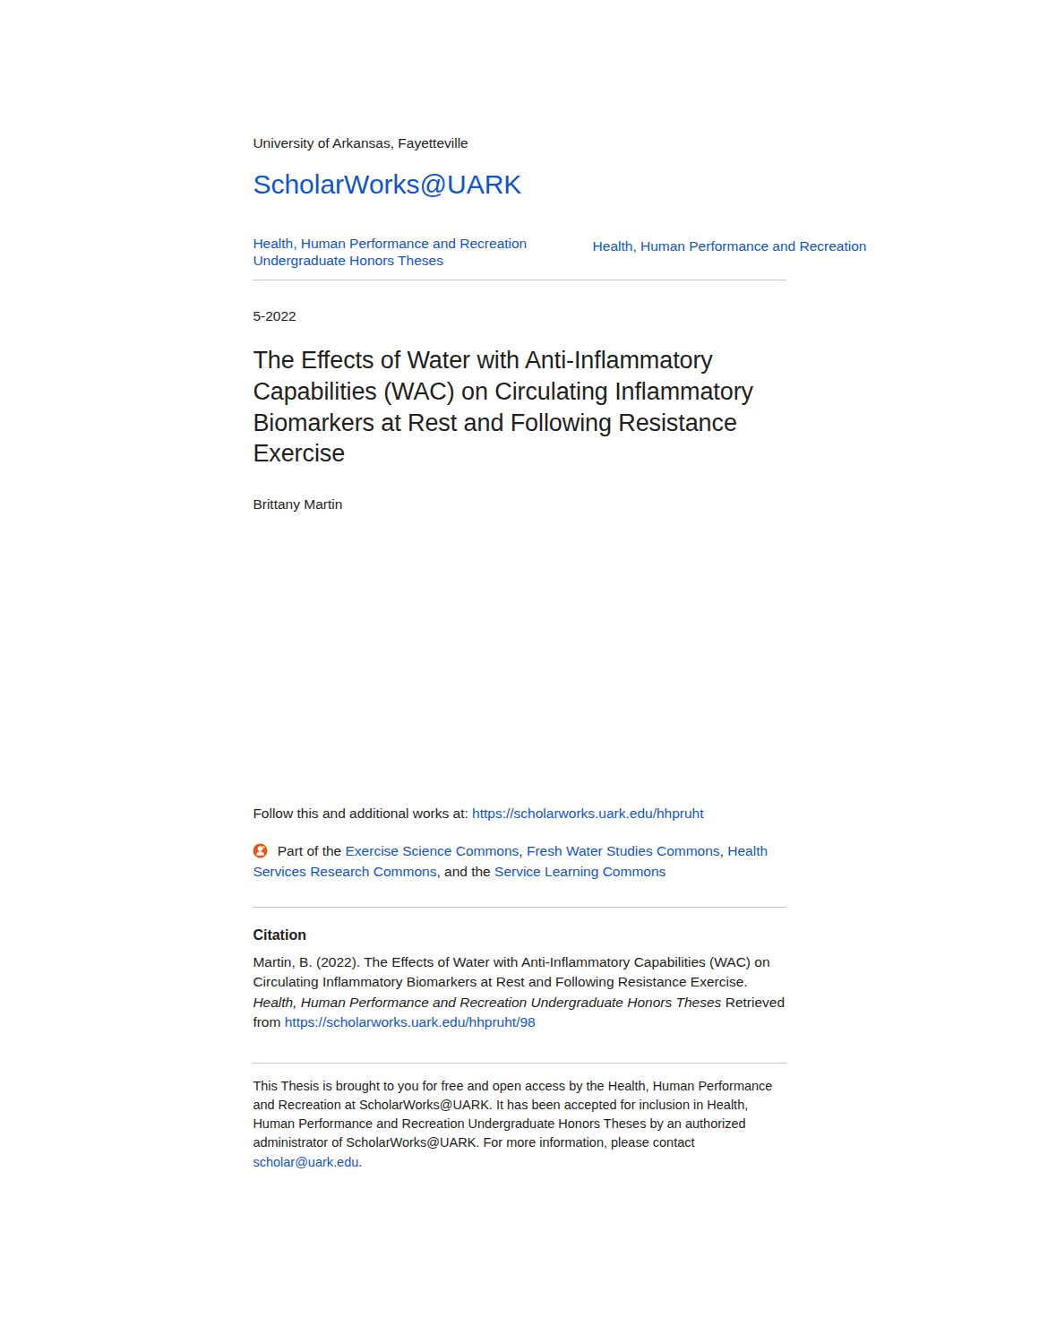University of Arkansas, Fayetteville
ScholarWorks@UARK
Health, Human Performance and Recreation Undergraduate Honors Theses
Health, Human Performance and Recreation
5-2022
The Effects of Water with Anti-Inflammatory Capabilities (WAC) on Circulating Inflammatory Biomarkers at Rest and Following Resistance Exercise
Brittany Martin
Follow this and additional works at: https://scholarworks.uark.edu/hhpruht
Part of the Exercise Science Commons, Fresh Water Studies Commons, Health Services Research Commons, and the Service Learning Commons
Citation
Martin, B. (2022). The Effects of Water with Anti-Inflammatory Capabilities (WAC) on Circulating Inflammatory Biomarkers at Rest and Following Resistance Exercise. Health, Human Performance and Recreation Undergraduate Honors Theses Retrieved from https://scholarworks.uark.edu/hhpruht/98
This Thesis is brought to you for free and open access by the Health, Human Performance and Recreation at ScholarWorks@UARK. It has been accepted for inclusion in Health, Human Performance and Recreation Undergraduate Honors Theses by an authorized administrator of ScholarWorks@UARK. For more information, please contact scholar@uark.edu.